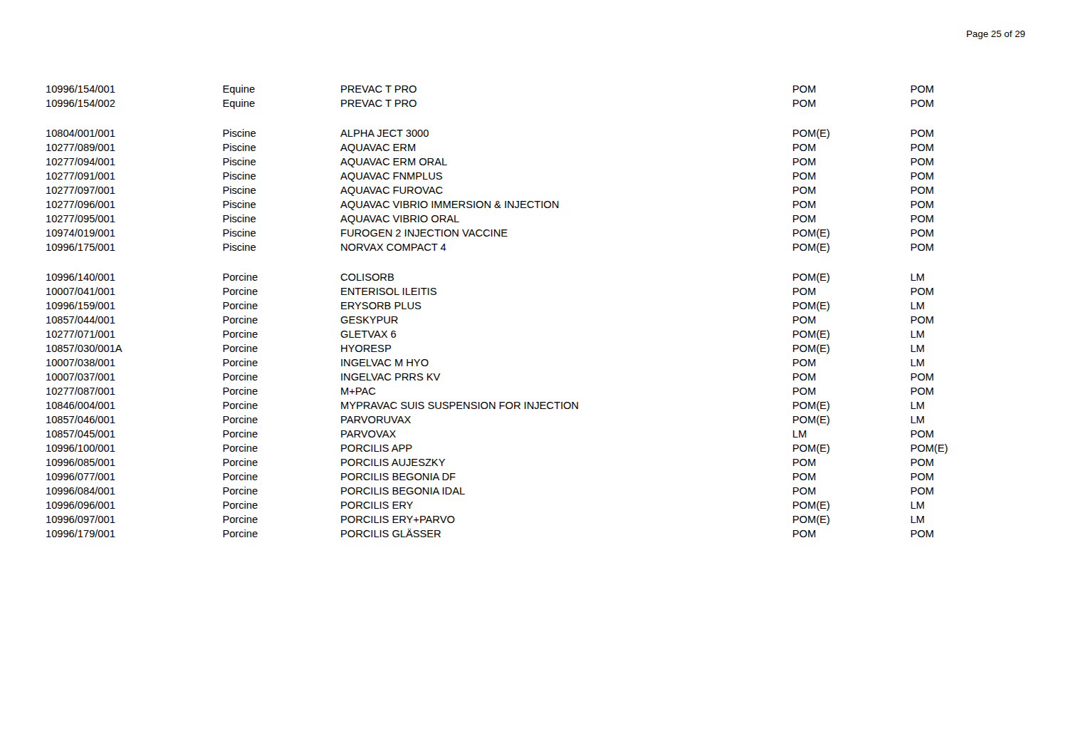Page 25 of 29
| 10996/154/001 | Equine | PREVAC T PRO | POM | POM |
| 10996/154/002 | Equine | PREVAC T PRO | POM | POM |
| 10804/001/001 | Piscine | ALPHA JECT 3000 | POM(E) | POM |
| 10277/089/001 | Piscine | AQUAVAC ERM | POM | POM |
| 10277/094/001 | Piscine | AQUAVAC ERM ORAL | POM | POM |
| 10277/091/001 | Piscine | AQUAVAC FNMPLUS | POM | POM |
| 10277/097/001 | Piscine | AQUAVAC FUROVAC | POM | POM |
| 10277/096/001 | Piscine | AQUAVAC VIBRIO IMMERSION & INJECTION | POM | POM |
| 10277/095/001 | Piscine | AQUAVAC VIBRIO ORAL | POM | POM |
| 10974/019/001 | Piscine | FUROGEN 2 INJECTION VACCINE | POM(E) | POM |
| 10996/175/001 | Piscine | NORVAX COMPACT 4 | POM(E) | POM |
| 10996/140/001 | Porcine | COLISORB | POM(E) | LM |
| 10007/041/001 | Porcine | ENTERISOL ILEITIS | POM | POM |
| 10996/159/001 | Porcine | ERYSORB PLUS | POM(E) | LM |
| 10857/044/001 | Porcine | GESKYPUR | POM | POM |
| 10277/071/001 | Porcine | GLETVAX 6 | POM(E) | LM |
| 10857/030/001A | Porcine | HYORESP | POM(E) | LM |
| 10007/038/001 | Porcine | INGELVAC M HYO | POM | LM |
| 10007/037/001 | Porcine | INGELVAC PRRS KV | POM | POM |
| 10277/087/001 | Porcine | M+PAC | POM | POM |
| 10846/004/001 | Porcine | MYPRAVAC SUIS SUSPENSION FOR INJECTION | POM(E) | LM |
| 10857/046/001 | Porcine | PARVORUVAX | POM(E) | LM |
| 10857/045/001 | Porcine | PARVOVAX | LM | POM |
| 10996/100/001 | Porcine | PORCILIS APP | POM(E) | POM(E) |
| 10996/085/001 | Porcine | PORCILIS AUJESZKY | POM | POM |
| 10996/077/001 | Porcine | PORCILIS BEGONIA DF | POM | POM |
| 10996/084/001 | Porcine | PORCILIS BEGONIA IDAL | POM | POM |
| 10996/096/001 | Porcine | PORCILIS ERY | POM(E) | LM |
| 10996/097/001 | Porcine | PORCILIS ERY+PARVO | POM(E) | LM |
| 10996/179/001 | Porcine | PORCILIS GLÄSSER | POM | POM |